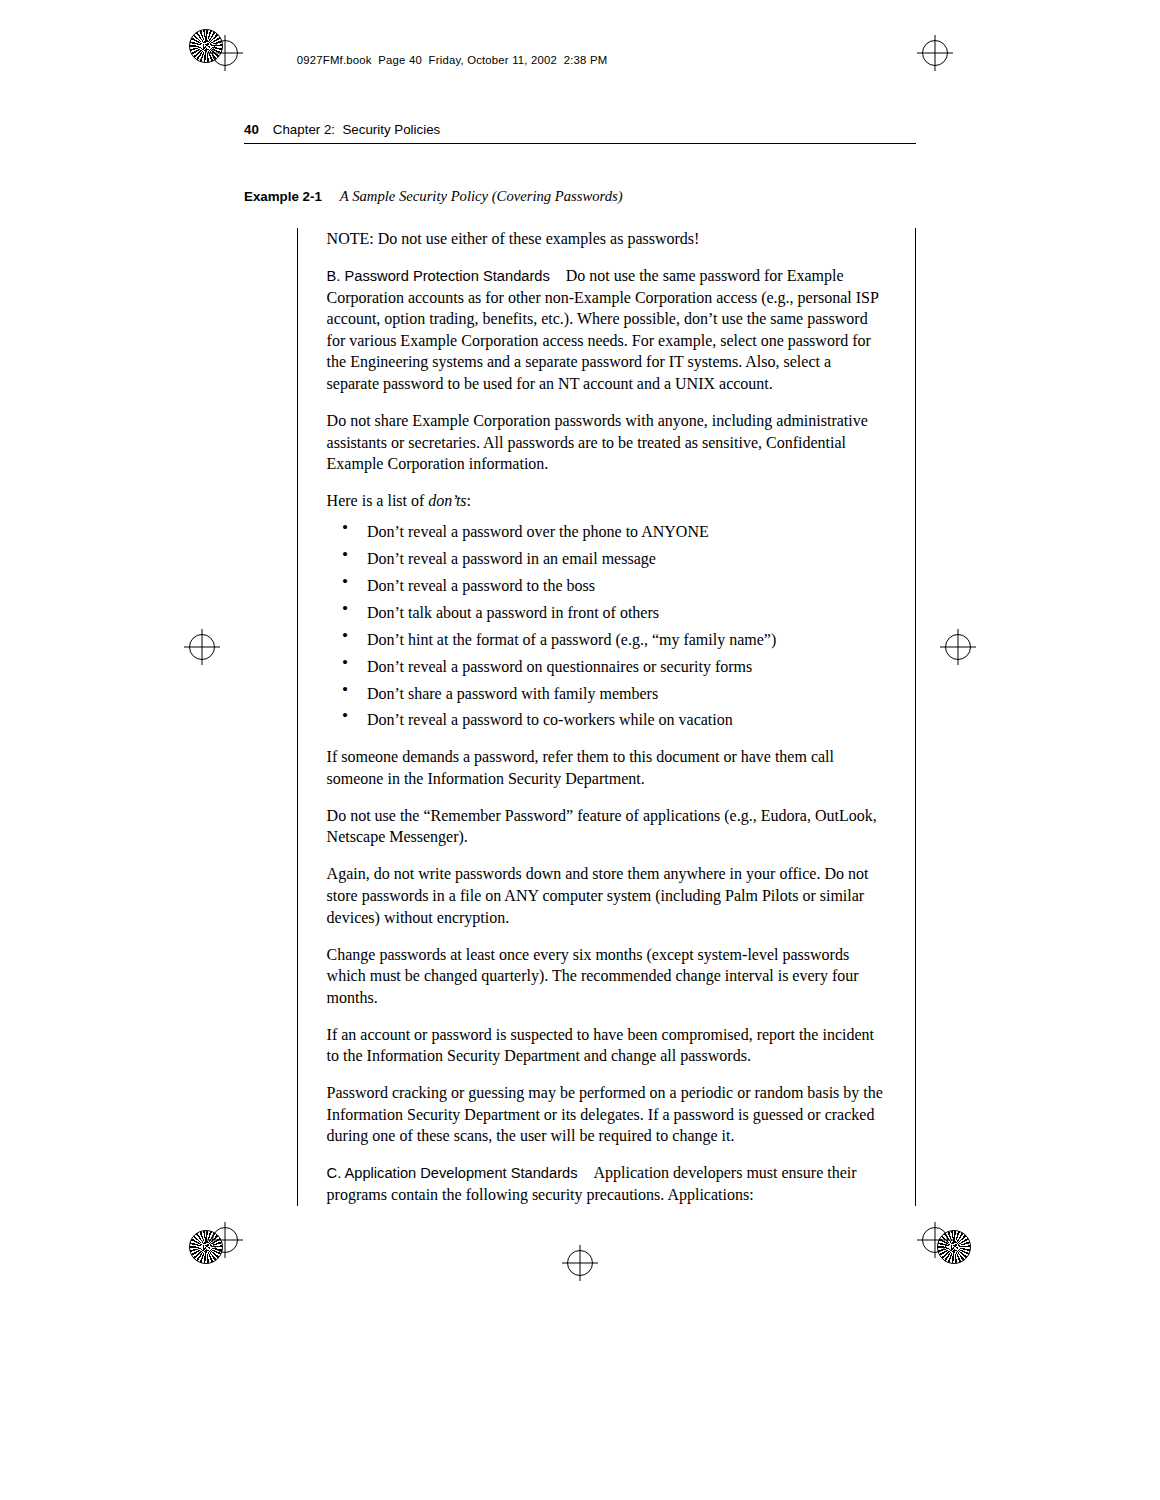0927FMf.book Page 40 Friday, October 11, 2002 2:38 PM
40 Chapter 2: Security Policies
Example 2-1 A Sample Security Policy (Covering Passwords)
NOTE: Do not use either of these examples as passwords!
B. Password Protection Standards Do not use the same password for Example Corporation accounts as for other non-Example Corporation access (e.g., personal ISP account, option trading, benefits, etc.). Where possible, don’t use the same password for various Example Corporation access needs. For example, select one password for the Engineering systems and a separate password for IT systems. Also, select a separate password to be used for an NT account and a UNIX account.
Do not share Example Corporation passwords with anyone, including administrative assistants or secretaries. All passwords are to be treated as sensitive, Confidential Example Corporation information.
Here is a list of don’ts:
Don’t reveal a password over the phone to ANYONE
Don’t reveal a password in an email message
Don’t reveal a password to the boss
Don’t talk about a password in front of others
Don’t hint at the format of a password (e.g., “my family name”)
Don’t reveal a password on questionnaires or security forms
Don’t share a password with family members
Don’t reveal a password to co-workers while on vacation
If someone demands a password, refer them to this document or have them call someone in the Information Security Department.
Do not use the “Remember Password” feature of applications (e.g., Eudora, OutLook, Netscape Messenger).
Again, do not write passwords down and store them anywhere in your office. Do not store passwords in a file on ANY computer system (including Palm Pilots or similar devices) without encryption.
Change passwords at least once every six months (except system-level passwords which must be changed quarterly). The recommended change interval is every four months.
If an account or password is suspected to have been compromised, report the incident to the Information Security Department and change all passwords.
Password cracking or guessing may be performed on a periodic or random basis by the Information Security Department or its delegates. If a password is guessed or cracked during one of these scans, the user will be required to change it.
C. Application Development Standards Application developers must ensure their programs contain the following security precautions. Applications: